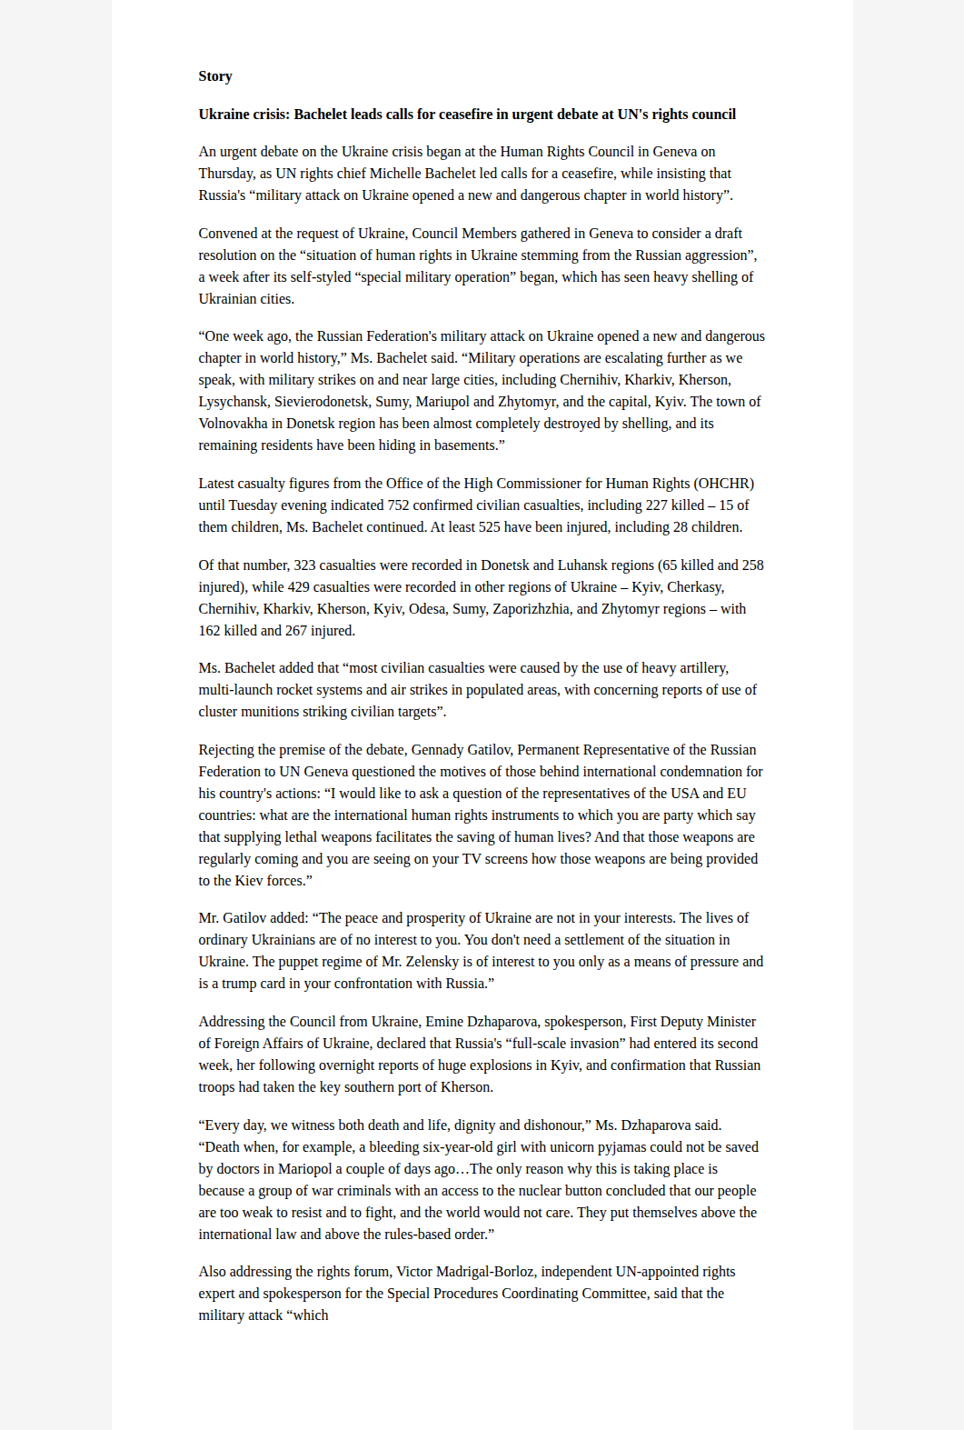Story
Ukraine crisis: Bachelet leads calls for ceasefire in urgent debate at UN's rights council
An urgent debate on the Ukraine crisis began at the Human Rights Council in Geneva on Thursday, as UN rights chief Michelle Bachelet led calls for a ceasefire, while insisting that Russia's “military attack on Ukraine opened a new and dangerous chapter in world history”.
Convened at the request of Ukraine, Council Members gathered in Geneva to consider a draft resolution on the “situation of human rights in Ukraine stemming from the Russian aggression”, a week after its self-styled “special military operation” began, which has seen heavy shelling of Ukrainian cities.
“One week ago, the Russian Federation's military attack on Ukraine opened a new and dangerous chapter in world history,” Ms. Bachelet said. “Military operations are escalating further as we speak, with military strikes on and near large cities, including Chernihiv, Kharkiv, Kherson, Lysychansk, Sievierodonetsk, Sumy, Mariupol and Zhytomyr, and the capital, Kyiv. The town of Volnovakha in Donetsk region has been almost completely destroyed by shelling, and its remaining residents have been hiding in basements.”
Latest casualty figures from the Office of the High Commissioner for Human Rights (OHCHR) until Tuesday evening indicated 752 confirmed civilian casualties, including 227 killed – 15 of them children, Ms. Bachelet continued. At least 525 have been injured, including 28 children.
Of that number, 323 casualties were recorded in Donetsk and Luhansk regions (65 killed and 258 injured), while 429 casualties were recorded in other regions of Ukraine – Kyiv, Cherkasy, Chernihiv, Kharkiv, Kherson, Kyiv, Odesa, Sumy, Zaporizhzhia, and Zhytomyr regions – with 162 killed and 267 injured.
Ms. Bachelet added that “most civilian casualties were caused by the use of heavy artillery, multi-launch rocket systems and air strikes in populated areas, with concerning reports of use of cluster munitions striking civilian targets”.
Rejecting the premise of the debate, Gennady Gatilov, Permanent Representative of the Russian Federation to UN Geneva questioned the motives of those behind international condemnation for his country's actions: “I would like to ask a question of the representatives of the USA and EU countries: what are the international human rights instruments to which you are party which say that supplying lethal weapons facilitates the saving of human lives? And that those weapons are regularly coming and you are seeing on your TV screens how those weapons are being provided to the Kiev forces.”
Mr. Gatilov added: “The peace and prosperity of Ukraine are not in your interests. The lives of ordinary Ukrainians are of no interest to you. You don't need a settlement of the situation in Ukraine. The puppet regime of Mr. Zelensky is of interest to you only as a means of pressure and is a trump card in your confrontation with Russia.”
Addressing the Council from Ukraine, Emine Dzhaparova, spokesperson, First Deputy Minister of Foreign Affairs of Ukraine, declared that Russia's “full-scale invasion” had entered its second week, her following overnight reports of huge explosions in Kyiv, and confirmation that Russian troops had taken the key southern port of Kherson.
“Every day, we witness both death and life, dignity and dishonour,” Ms. Dzhaparova said. “Death when, for example, a bleeding six-year-old girl with unicorn pyjamas could not be saved by doctors in Mariopol a couple of days ago…The only reason why this is taking place is because a group of war criminals with an access to the nuclear button concluded that our people are too weak to resist and to fight, and the world would not care. They put themselves above the international law and above the rules-based order.”
Also addressing the rights forum, Victor Madrigal-Borloz, independent UN-appointed rights expert and spokesperson for the Special Procedures Coordinating Committee, said that the military attack “which